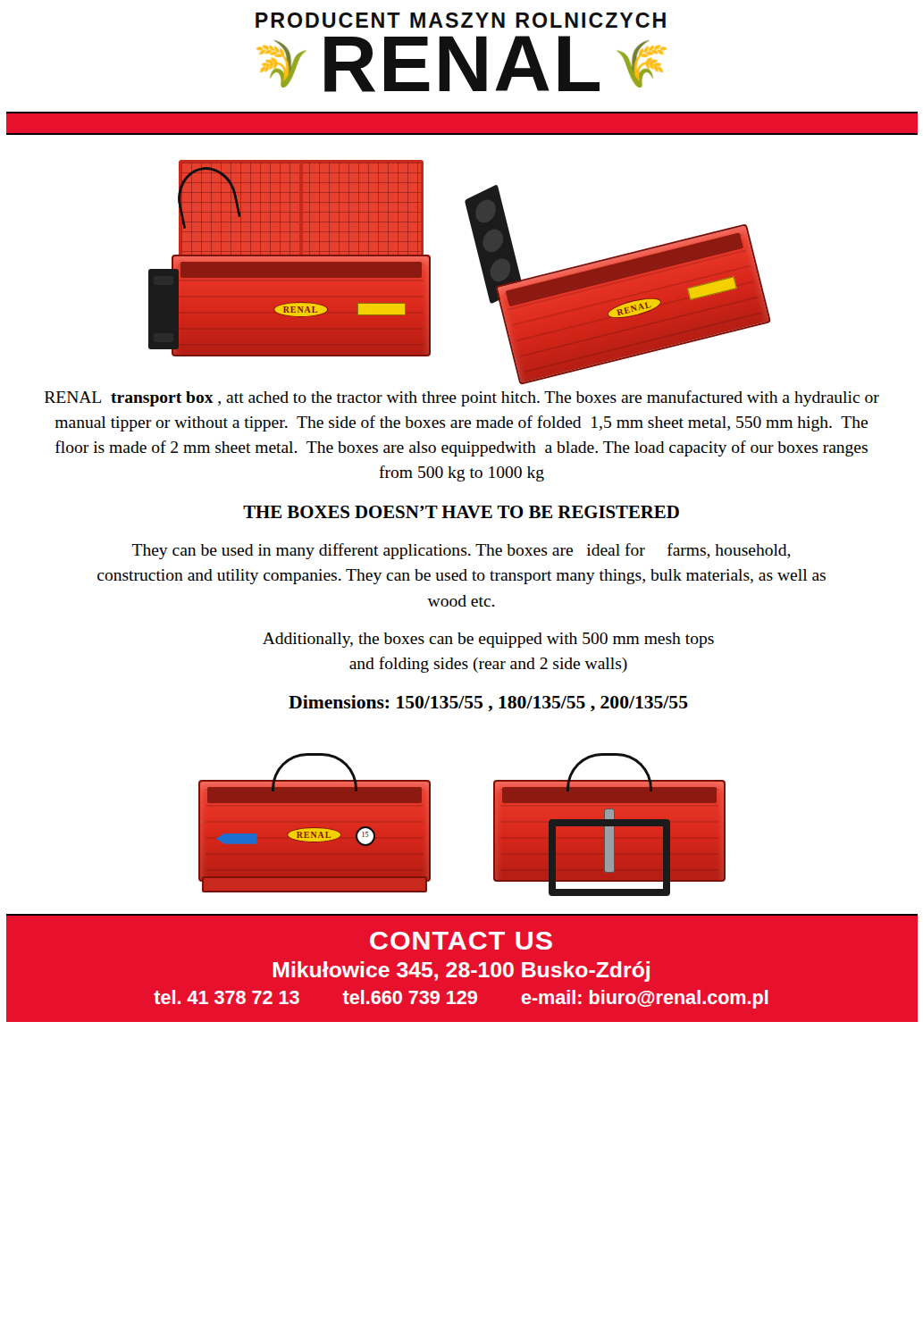PRODUCENT MASZYN ROLNICZYCH
🌾
RENAL
🌾
RENAL
RENAL
RENAL transport box , att ached to the tractor with three point hitch. The boxes are manufactured with a hydraulic or manual tipper or without a tipper. The side of the boxes are made of folded 1,5 mm sheet metal, 550 mm high. The floor is made of 2 mm sheet metal. The boxes are also equippedwith a blade. The load capacity of our boxes ranges from 500 kg to 1000 kg
THE BOXES DOESN’T HAVE TO BE REGISTERED
They can be used in many different applications. The boxes are ideal for farms, household, construction and utility companies. They can be used to transport many things, bulk materials, as well as wood etc.
Additionally, the boxes can be equipped with 500 mm mesh tops
and folding sides (rear and 2 side walls)
Dimensions: 150/135/55 , 180/135/55 , 200/135/55
RENAL
15
CONTACT US
Mikułowice 345, 28-100 Busko-Zdrój
tel. 41 378 72 13 tel.660 739 129 e-mail: biuro@renal.com.pl